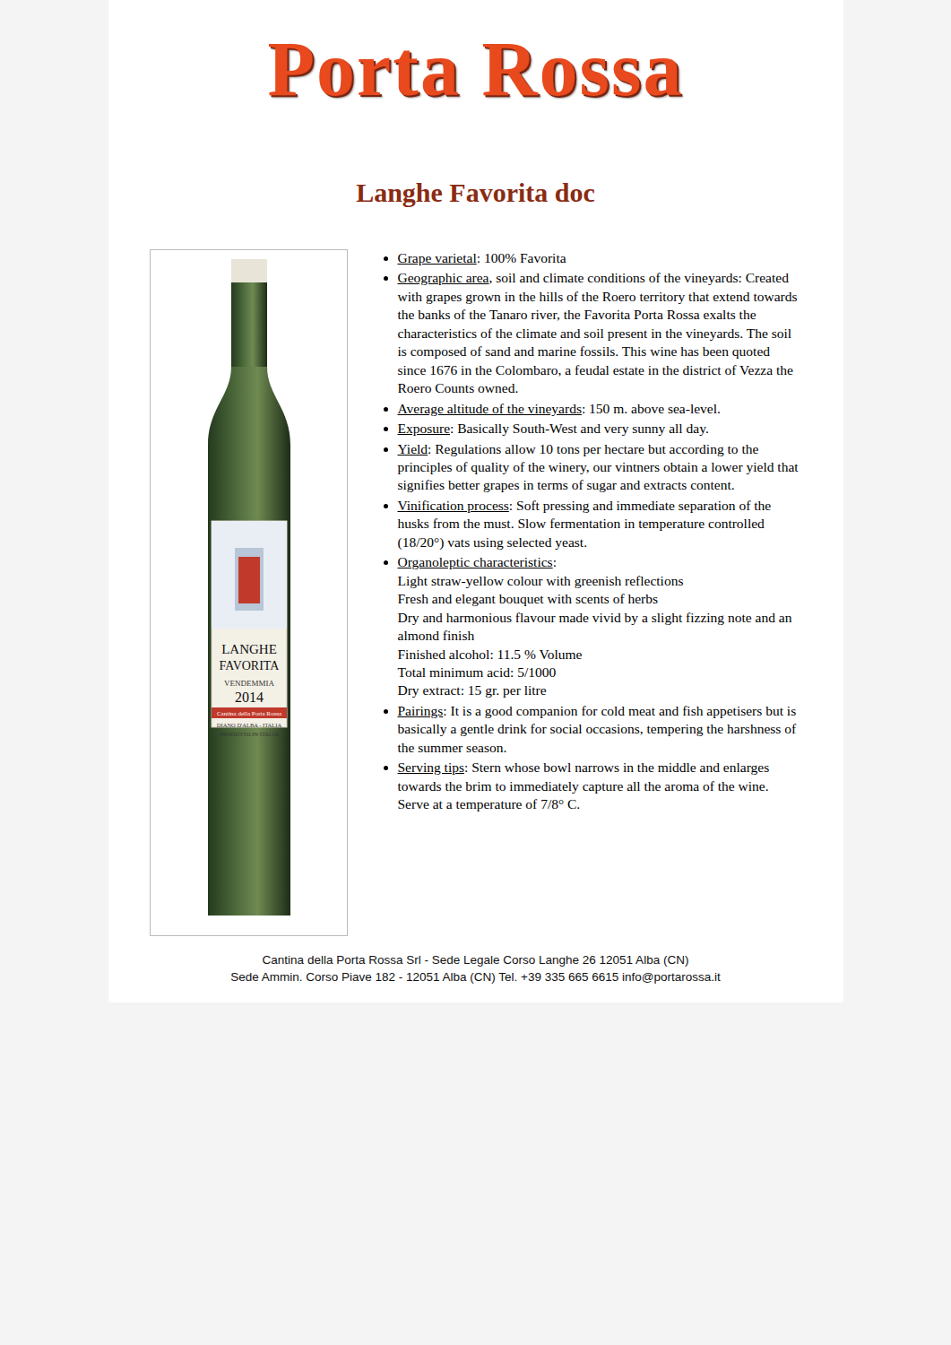Porta Rossa
Langhe Favorita doc
Grape varietal: 100% Favorita
Geographic area, soil and climate conditions of the vineyards: Created with grapes grown in the hills of the Roero territory that extend towards the banks of the Tanaro river, the Favorita Porta Rossa exalts the characteristics of the climate and soil present in the vineyards. The soil is composed of sand and marine fossils. This wine has been quoted since 1676 in the Colombaro, a feudal estate in the district of Vezza the Roero Counts owned.
Average altitude of the vineyards: 150 m. above sea-level.
Exposure: Basically South-West and very sunny all day.
Yield: Regulations allow 10 tons per hectare but according to the principles of quality of the winery, our vintners obtain a lower yield that signifies better grapes in terms of sugar and extracts content.
Vinification process: Soft pressing and immediate separation of the husks from the must. Slow fermentation in temperature controlled (18/20°) vats using selected yeast.
Organoleptic characteristics:
Light straw-yellow colour with greenish reflections
Fresh and elegant bouquet with scents of herbs
Dry and harmonious flavour made vivid by a slight fizzing note and an almond finish
Finished alcohol: 11.5 % Volume
Total minimum acid: 5/1000
Dry extract: 15 gr. per litre
Pairings: It is a good companion for cold meat and fish appetisers but is basically a gentle drink for social occasions, tempering the harshness of the summer season.
Serving tips: Stern whose bowl narrows in the middle and enlarges towards the brim to immediately capture all the aroma of the wine. Serve at a temperature of 7/8° C.
Cantina della Porta Rossa Srl - Sede Legale Corso Langhe 26 12051 Alba (CN)
Sede Ammin. Corso Piave 182 - 12051 Alba (CN) Tel. +39 335 665 6615 info@portarossa.it